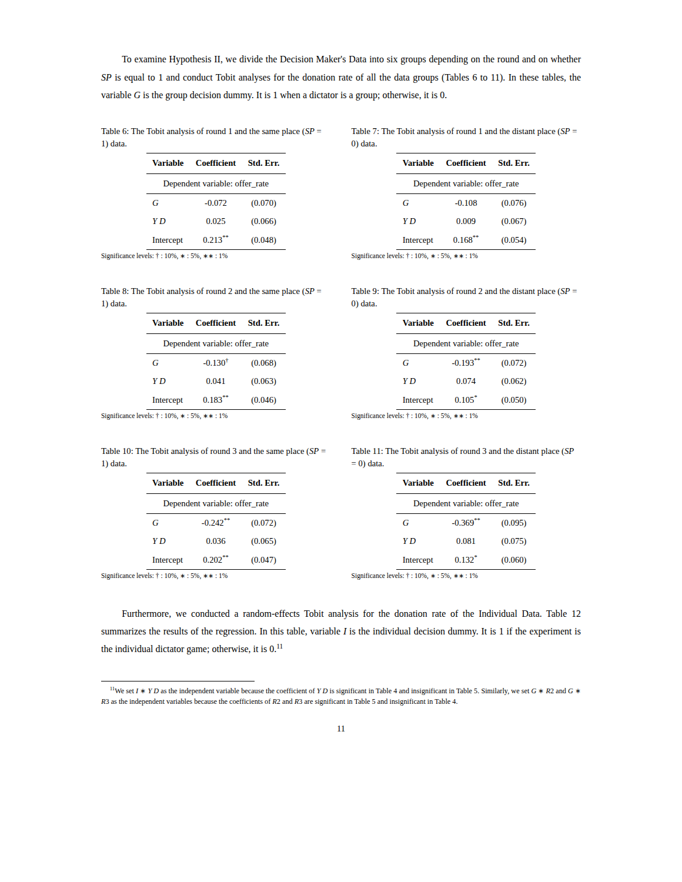To examine Hypothesis II, we divide the Decision Maker's Data into six groups depending on the round and on whether SP is equal to 1 and conduct Tobit analyses for the donation rate of all the data groups (Tables 6 to 11). In these tables, the variable G is the group decision dummy. It is 1 when a dictator is a group; otherwise, it is 0.
Table 6: The Tobit analysis of round 1 and the same place (SP = 1) data.
| Variable | Coefficient | Std. Err. |
| --- | --- | --- |
| Dependent variable: offer_rate |
| G | -0.072 | (0.070) |
| Y D | 0.025 | (0.066) |
| Intercept | 0.213 ** | (0.048) |
Significance levels: † : 10%, ∗ : 5%, ∗∗ : 1%
Table 7: The Tobit analysis of round 1 and the distant place (SP = 0) data.
| Variable | Coefficient | Std. Err. |
| --- | --- | --- |
| Dependent variable: offer_rate |
| G | -0.108 | (0.076) |
| Y D | 0.009 | (0.067) |
| Intercept | 0.168 ** | (0.054) |
Significance levels: † : 10%, ∗ : 5%, ∗∗ : 1%
Table 8: The Tobit analysis of round 2 and the same place (SP = 1) data.
| Variable | Coefficient | Std. Err. |
| --- | --- | --- |
| Dependent variable: offer_rate |
| G | -0.130 † | (0.068) |
| Y D | 0.041 | (0.063) |
| Intercept | 0.183 ** | (0.046) |
Significance levels: † : 10%, ∗ : 5%, ∗∗ : 1%
Table 9: The Tobit analysis of round 2 and the distant place (SP = 0) data.
| Variable | Coefficient | Std. Err. |
| --- | --- | --- |
| Dependent variable: offer_rate |
| G | -0.193 ** | (0.072) |
| Y D | 0.074 | (0.062) |
| Intercept | 0.105 * | (0.050) |
Significance levels: † : 10%, ∗ : 5%, ∗∗ : 1%
Table 10: The Tobit analysis of round 3 and the same place (SP = 1) data.
| Variable | Coefficient | Std. Err. |
| --- | --- | --- |
| Dependent variable: offer_rate |
| G | -0.242 ** | (0.072) |
| Y D | 0.036 | (0.065) |
| Intercept | 0.202 ** | (0.047) |
Significance levels: † : 10%, ∗ : 5%, ∗∗ : 1%
Table 11: The Tobit analysis of round 3 and the distant place (SP = 0) data.
| Variable | Coefficient | Std. Err. |
| --- | --- | --- |
| Dependent variable: offer_rate |
| G | -0.369 ** | (0.095) |
| Y D | 0.081 | (0.075) |
| Intercept | 0.132 * | (0.060) |
Significance levels: † : 10%, ∗ : 5%, ∗∗ : 1%
Furthermore, we conducted a random-effects Tobit analysis for the donation rate of the Individual Data. Table 12 summarizes the results of the regression. In this table, variable I is the individual decision dummy. It is 1 if the experiment is the individual dictator game; otherwise, it is 0.11
11We set I ∗ Y D as the independent variable because the coefficient of Y D is significant in Table 4 and insignificant in Table 5. Similarly, we set G ∗ R2 and G ∗ R3 as the independent variables because the coefficients of R2 and R3 are significant in Table 5 and insignificant in Table 4.
11